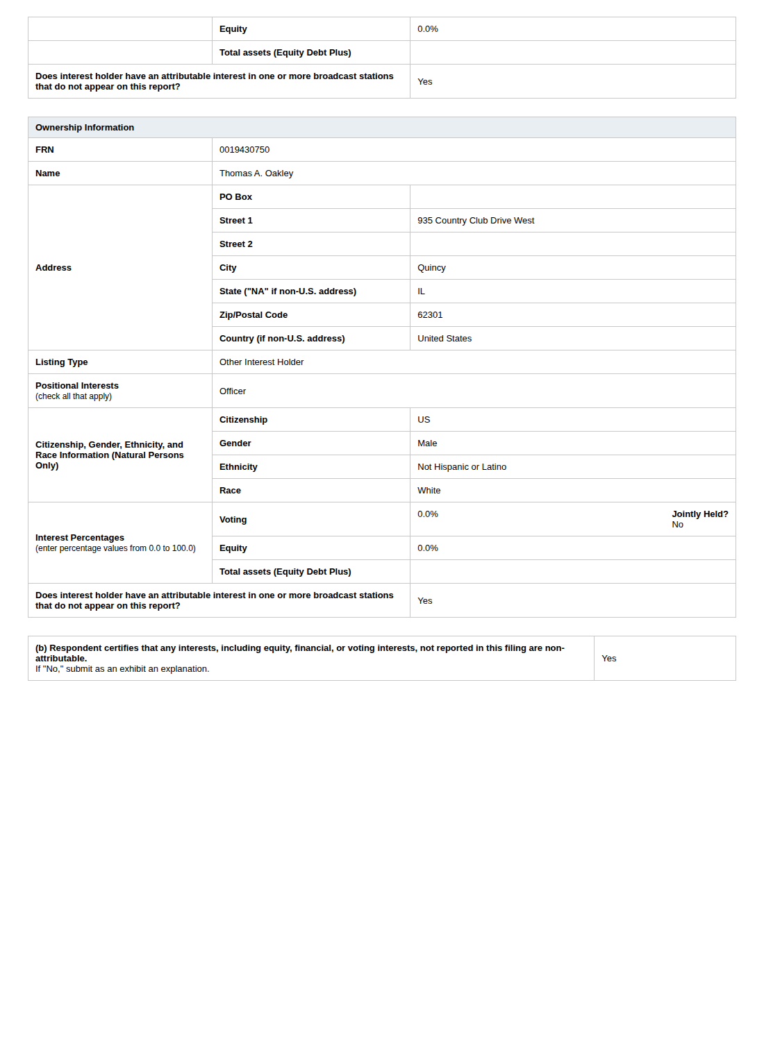| | Equity | 0.0% |
| | Total assets (Equity Debt Plus) | |
| Does interest holder have an attributable interest in one or more broadcast stations that do not appear on this report? | Yes |
| Ownership Information |
| FRN | 0019430750 |
| Name | Thomas A. Oakley |
| Address | PO Box | |
| Street 1 | 935 Country Club Drive West |
| Street 2 | |
| City | Quincy |
| State ("NA" if non-U.S. address) | IL |
| Zip/Postal Code | 62301 |
| Country (if non-U.S. address) | United States |
| Listing Type | Other Interest Holder |
| Positional Interests (check all that apply) | Officer |
| Citizenship, Gender, Ethnicity, and Race Information (Natural Persons Only) | Citizenship | US |
| Gender | Male |
| Ethnicity | Not Hispanic or Latino |
| Race | White |
| Interest Percentages (enter percentage values from 0.0 to 100.0) | Voting | 0.0% Jointly Held? No |
| Equity | 0.0% |
| Total assets (Equity Debt Plus) | |
| Does interest holder have an attributable interest in one or more broadcast stations that do not appear on this report? | Yes |
| (b) Respondent certifies that any interests, including equity, financial, or voting interests, not reported in this filing are non-attributable. If "No," submit as an exhibit an explanation. | Yes |